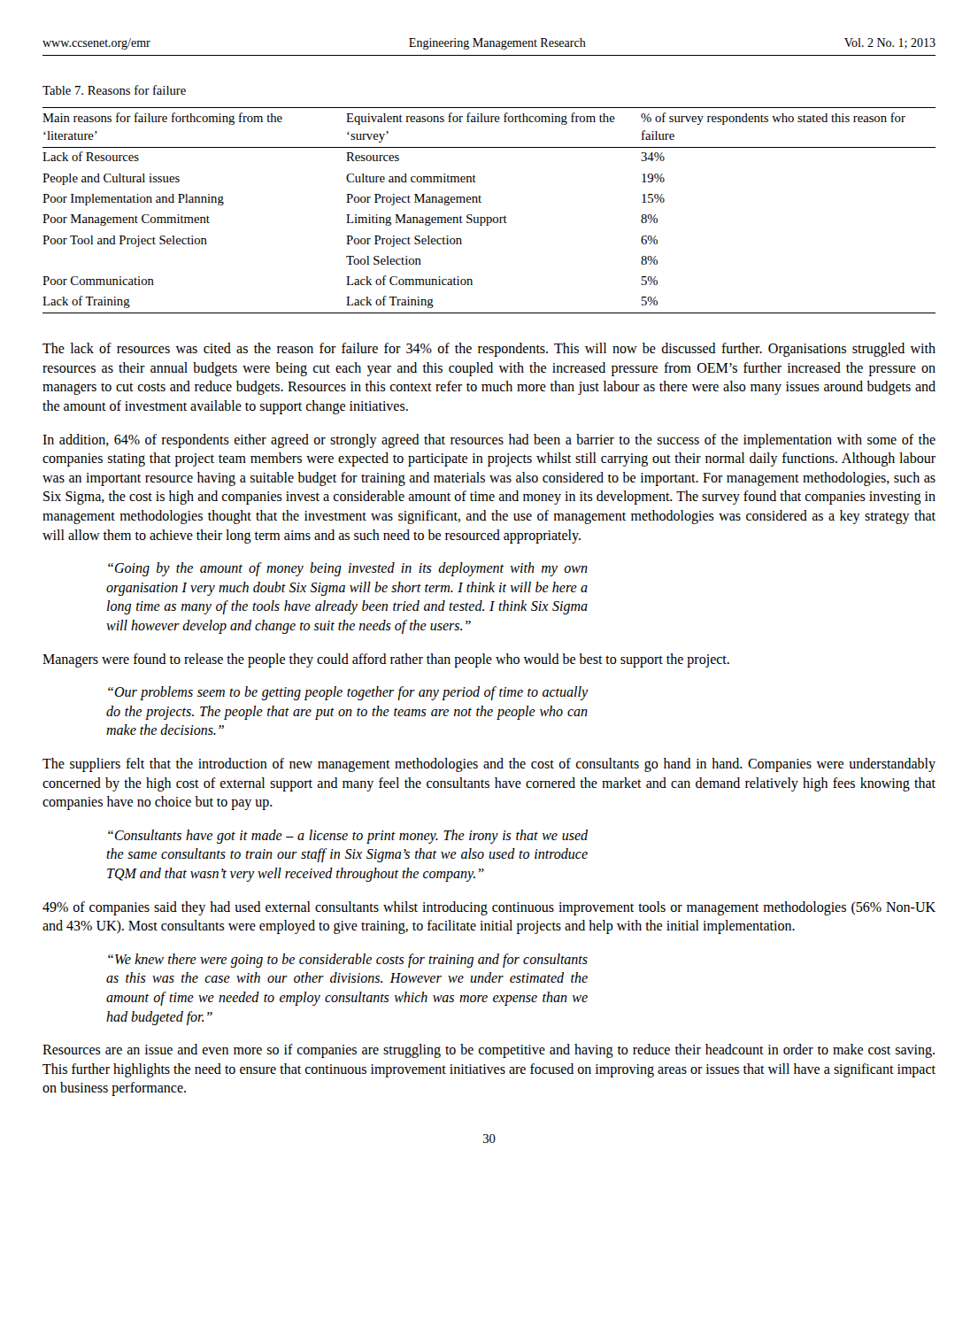www.ccsenet.org/emr Engineering Management Research Vol. 2 No. 1; 2013
Table 7. Reasons for failure
| Main reasons for failure forthcoming from the ‘literature’ | Equivalent reasons for failure forthcoming from the ‘survey’ | % of survey respondents who stated this reason for failure |
| --- | --- | --- |
| Lack of Resources | Resources | 34% |
| People and Cultural issues | Culture and commitment | 19% |
| Poor Implementation and Planning | Poor Project Management | 15% |
| Poor Management Commitment | Limiting Management Support | 8% |
| Poor Tool and Project Selection | Poor Project Selection | 6% |
| | Tool Selection | 8% |
| Poor Communication | Lack of Communication | 5% |
| Lack of Training | Lack of Training | 5% |
The lack of resources was cited as the reason for failure for 34% of the respondents. This will now be discussed further. Organisations struggled with resources as their annual budgets were being cut each year and this coupled with the increased pressure from OEM’s further increased the pressure on managers to cut costs and reduce budgets. Resources in this context refer to much more than just labour as there were also many issues around budgets and the amount of investment available to support change initiatives.
In addition, 64% of respondents either agreed or strongly agreed that resources had been a barrier to the success of the implementation with some of the companies stating that project team members were expected to participate in projects whilst still carrying out their normal daily functions. Although labour was an important resource having a suitable budget for training and materials was also considered to be important. For management methodologies, such as Six Sigma, the cost is high and companies invest a considerable amount of time and money in its development. The survey found that companies investing in management methodologies thought that the investment was significant, and the use of management methodologies was considered as a key strategy that will allow them to achieve their long term aims and as such need to be resourced appropriately.
“Going by the amount of money being invested in its deployment with my own organisation I very much doubt Six Sigma will be short term. I think it will be here a long time as many of the tools have already been tried and tested. I think Six Sigma will however develop and change to suit the needs of the users.”
Managers were found to release the people they could afford rather than people who would be best to support the project.
“Our problems seem to be getting people together for any period of time to actually do the projects. The people that are put on to the teams are not the people who can make the decisions.”
The suppliers felt that the introduction of new management methodologies and the cost of consultants go hand in hand. Companies were understandably concerned by the high cost of external support and many feel the consultants have cornered the market and can demand relatively high fees knowing that companies have no choice but to pay up.
“Consultants have got it made – a license to print money. The irony is that we used the same consultants to train our staff in Six Sigma’s that we also used to introduce TQM and that wasn’t very well received throughout the company.”
49% of companies said they had used external consultants whilst introducing continuous improvement tools or management methodologies (56% Non-UK and 43% UK). Most consultants were employed to give training, to facilitate initial projects and help with the initial implementation.
“We knew there were going to be considerable costs for training and for consultants as this was the case with our other divisions. However we under estimated the amount of time we needed to employ consultants which was more expense than we had budgeted for.”
Resources are an issue and even more so if companies are struggling to be competitive and having to reduce their headcount in order to make cost saving. This further highlights the need to ensure that continuous improvement initiatives are focused on improving areas or issues that will have a significant impact on business performance.
30